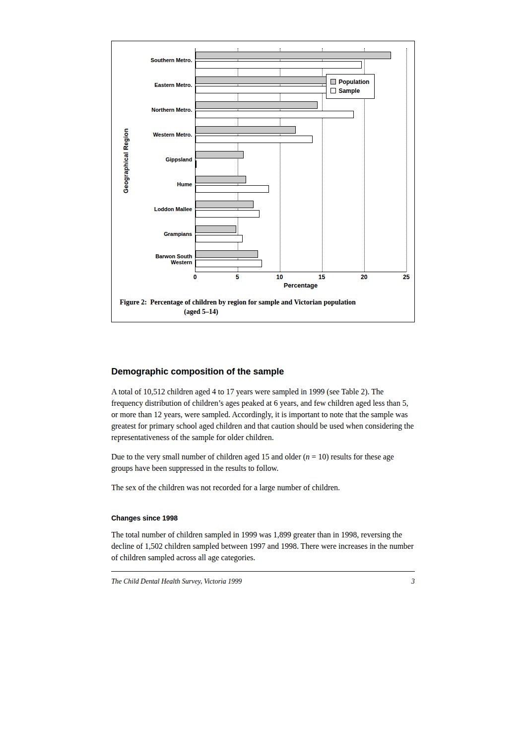Geographical Region
Southern Metro.
Eastern Metro.
Northern Metro.
Western Metro.
Gippsland
Hume
Loddon Mallee
Grampians
Barwon South
Western
Population
Sample
0 5 10 15 20 25
Percentage
Figure 2: Percentage of children by region for sample and Victorian population (aged 5–14)
Demographic composition of the sample
A total of 10,512 children aged 4 to 17 years were sampled in 1999 (see Table 2). The frequency distribution of children’s ages peaked at 6 years, and few children aged less than 5, or more than 12 years, were sampled. Accordingly, it is important to note that the sample was greatest for primary school aged children and that caution should be used when considering the representativeness of the sample for older children.
Due to the very small number of children aged 15 and older (n = 10) results for these age groups have been suppressed in the results to follow.
The sex of the children was not recorded for a large number of children.
Changes since 1998
The total number of children sampled in 1999 was 1,899 greater than in 1998, reversing the decline of 1,502 children sampled between 1997 and 1998. There were increases in the number of children sampled across all age categories.
The Child Dental Health Survey, Victoria 1999 3